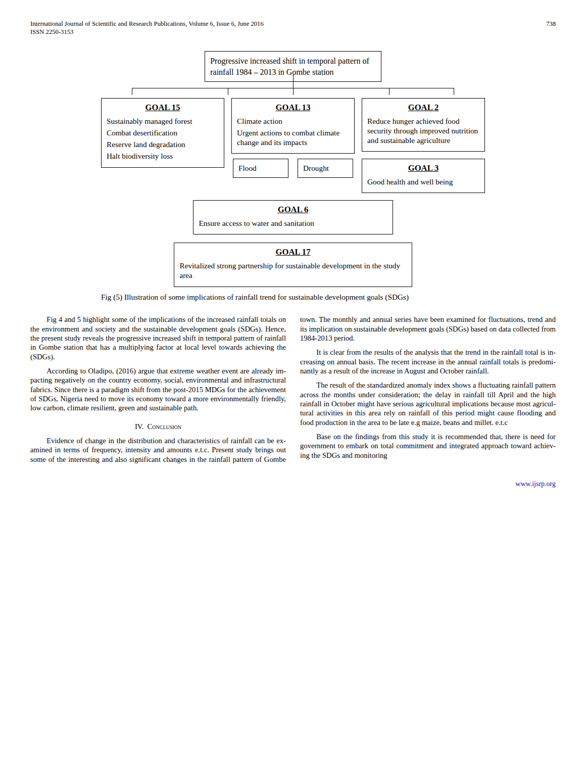International Journal of Scientific and Research Publications, Volume 6, Issue 6, June 2016
ISSN 2250-3153
738
Progressive increased shift in temporal pattern of rainfall 1984 – 2013 in Gombe station
GOAL 15
Sustainably managed forest
Combat desertification
Reserve land degradation
Halt biodiversity loss
GOAL 13
Climate action
Urgent actions to combat climate change and its impacts
Flood
Drought
GOAL 2
Reduce hunger achieved food security through improved nutrition and sustainable agriculture
GOAL 3
Good health and well being
GOAL 6
Ensure access to water and sanitation
GOAL 17
Revitalized strong partnership for sustainable development in the study area
Fig (5) Illustration of some implications of rainfall trend for sustainable development goals (SDGs)
Fig 4 and 5 highlight some of the implications of the increased rainfall totals on the environment and society and the sustainable development goals (SDGs). Hence, the present study reveals the progressive increased shift in temporal pattern of rainfall in Gombe station that has a multiplying factor at local level towards achieving the (SDGs).
According to Oladipo, (2016) argue that extreme weather event are already impacting negatively on the country economy, social, environmental and infrastructural fabrics. Since there is a paradigm shift from the post-2015 MDGs for the achievement of SDGs, Nigeria need to move its economy toward a more environmentally friendly, low carbon, climate resilient, green and sustainable path.
IV. Conclusion
Evidence of change in the distribution and characteristics of rainfall can be examined in terms of frequency, intensity and amounts e.t.c. Present study brings out some of the interesting and also significant changes in the rainfall pattern of Gombe town. The monthly and annual series have been examined for fluctuations, trend and its implication on sustainable development goals (SDGs) based on data collected from 1984-2013 period.
It is clear from the results of the analysis that the trend in the rainfall total is increasing on annual basis. The recent increase in the annual rainfall totals is predominantly as a result of the increase in August and October rainfall.
The result of the standardized anomaly index shows a fluctuating rainfall pattern across the months under consideration; the delay in rainfall till April and the high rainfall in October might have serious agricultural implications because most agricultural activities in this area rely on rainfall of this period might cause flooding and food production in the area to be late e.g maize, beans and millet. e.t.c
Base on the findings from this study it is recommended that, there is need for government to embark on total commitment and integrated approach toward achieving the SDGs and monitoring
www.ijsrp.org